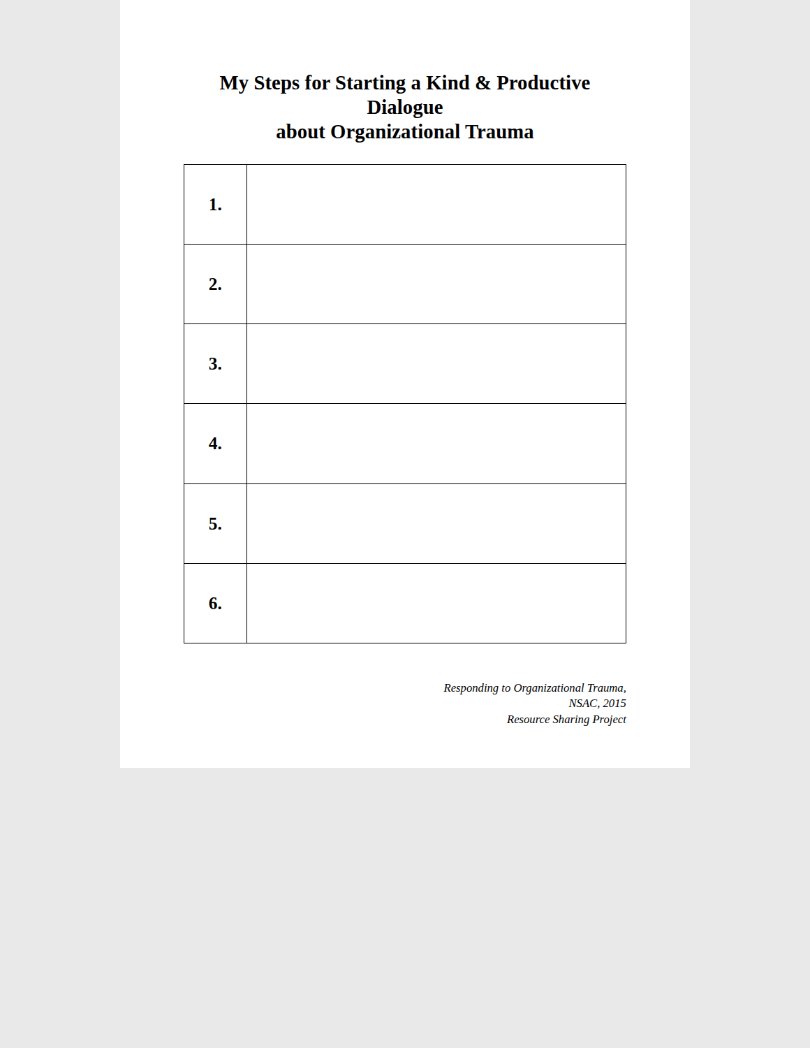My Steps for Starting a Kind & Productive Dialogue
about Organizational Trauma
| 1. | |
| 2. | |
| 3. | |
| 4. | |
| 5. | |
| 6. | |
Responding to Organizational Trauma,
NSAC, 2015
Resource Sharing Project